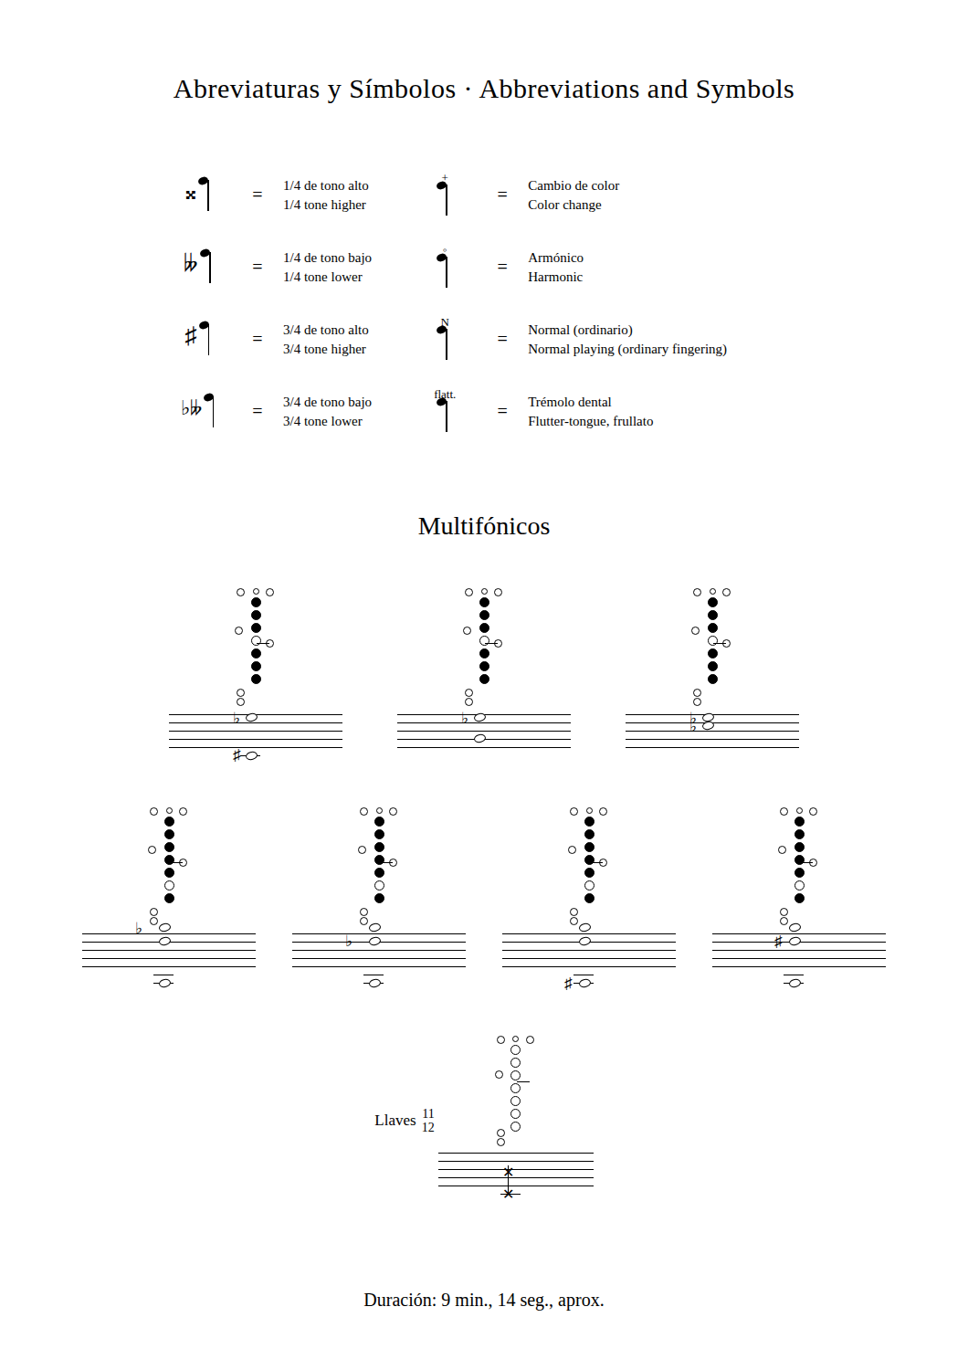Abreviaturas y Símbolos · Abbreviations and Symbols
| 𝄪 | = | 1/4 de tono alto 1/4 tone higher | + | = | Cambio de color Color change |
| 𝄫 | = | 1/4 de tono bajo 1/4 tone lower | ◦ | = | Armónico Harmonic |
| ♯ | = | 3/4 de tono alto 3/4 tone higher | N | = | Normal (ordinario) Normal playing (ordinary fingering) |
| ♭𝄫 | = | 3/4 de tono bajo 3/4 tone lower | flatt. | = | Trémolo dental Flutter-tongue, frullato |
Multifónicos
♭
♯
♭
♭
♭
♭
♭
♯
♯
Llaves 11
12
✕
✕
Duración: 9 min., 14 seg., aprox.